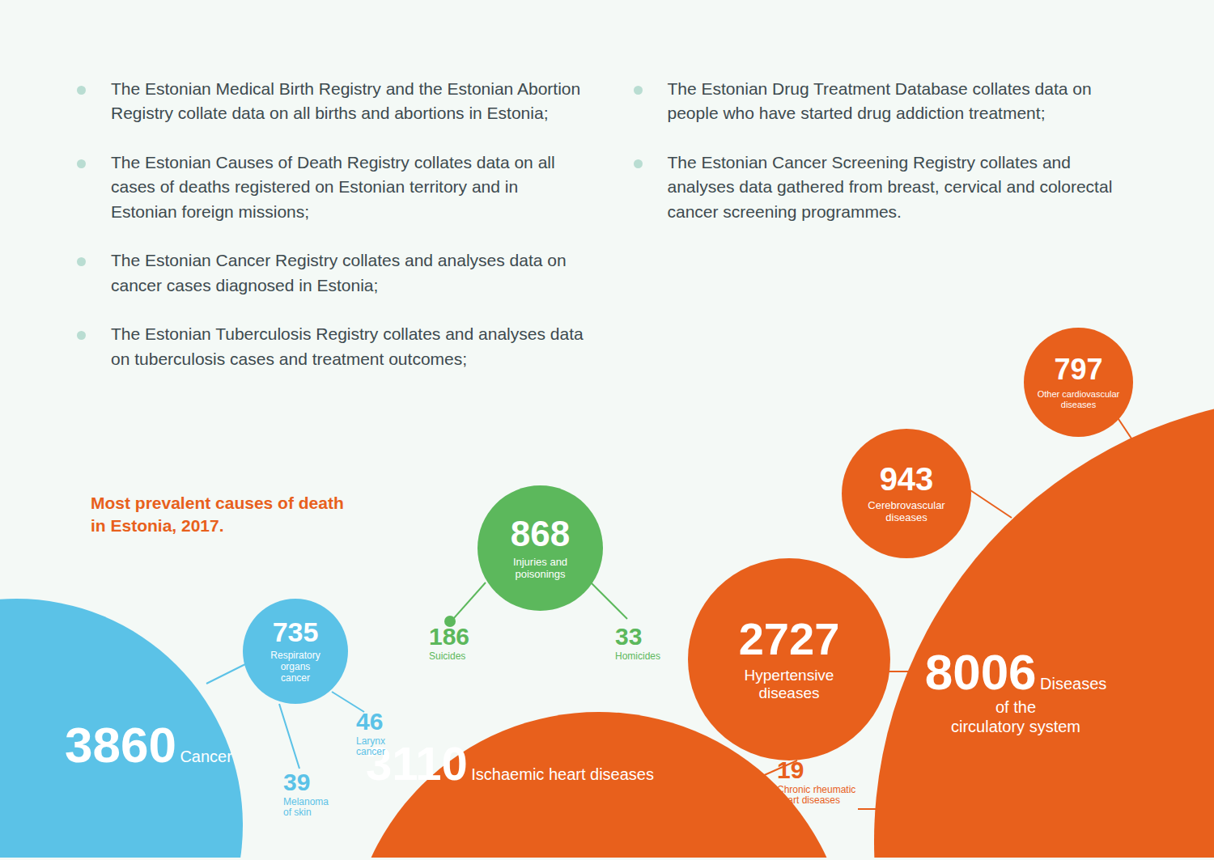The Estonian Medical Birth Registry and the Estonian Abortion Registry collate data on all births and abortions in Estonia;
The Estonian Causes of Death Registry collates data on all cases of deaths registered on Estonian territory and in Estonian foreign missions;
The Estonian Cancer Registry collates and analyses data on cancer cases diagnosed in Estonia;
The Estonian Tuberculosis Registry collates and analyses data on tuberculosis cases and treatment outcomes;
The Estonian Drug Treatment Database collates data on people who have started drug addiction treatment;
The Estonian Cancer Screening Registry collates and analyses data gathered from breast, cervical and colorectal cancer screening programmes.
Most prevalent causes of death
in Estonia, 2017.
735 Respiratory
organs
cancer
868 Injuries and
poisonings
2727 Hypertensive
diseases
943 Cerebrovascular
diseases
797 Other cardiovascular
diseases
3860 Cancer
3110 Ischaemic heart diseases
8006 Diseases of the
circulatory system
46 Larynx
cancer
39 Melanoma
of skin
186 Suicides
33 Homicides
19 Chronic rheumatic
heart diseases